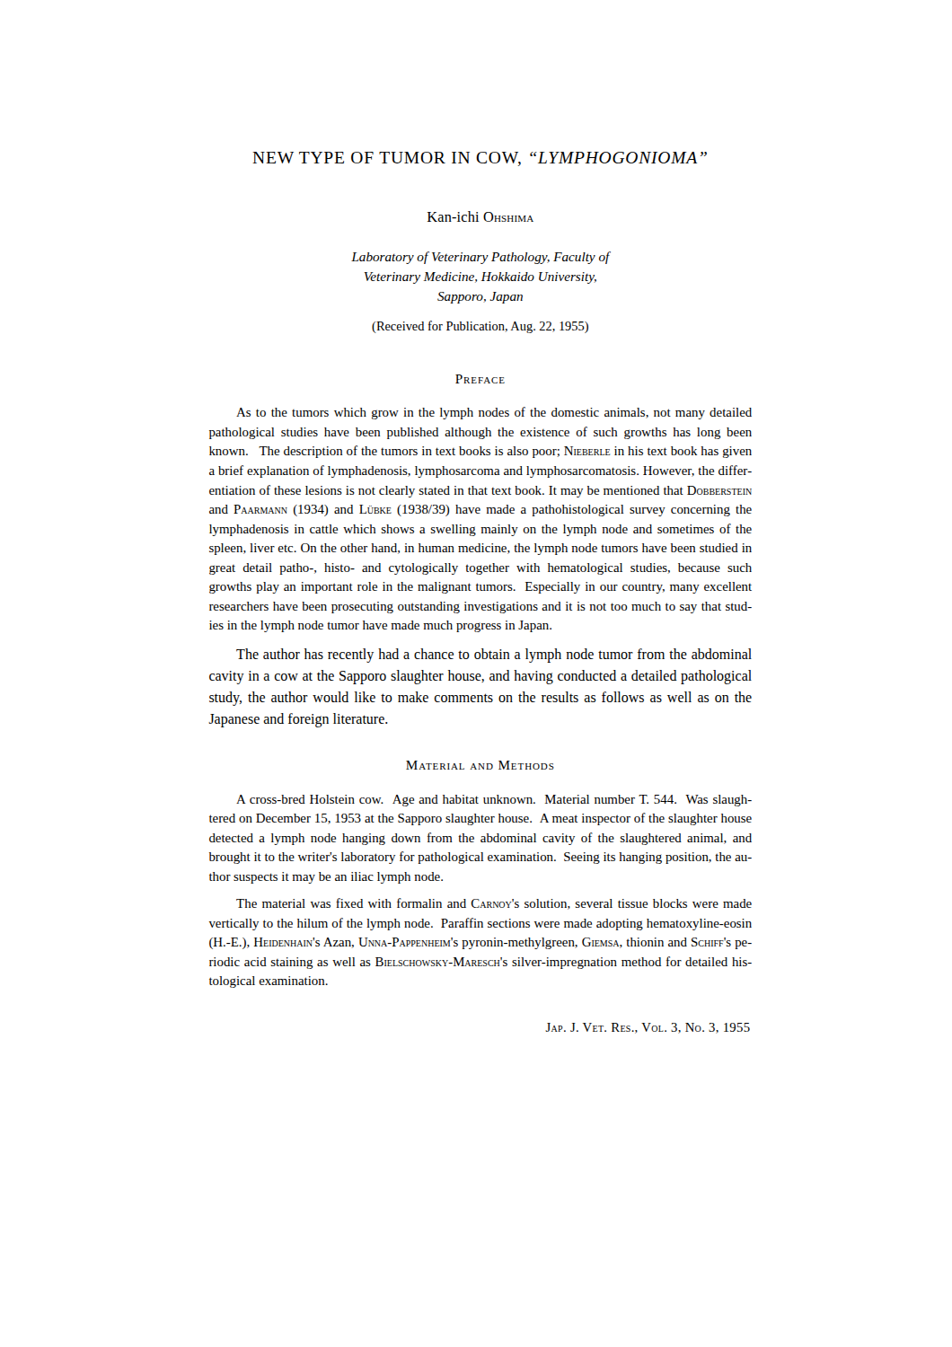NEW TYPE OF TUMOR IN COW, “LYMPHOGONIOMA”
Kan-ichi Ohshima
Laboratory of Veterinary Pathology, Faculty of
Veterinary Medicine, Hokkaido University,
Sapporo, Japan
(Received for Publication, Aug. 22, 1955)
Preface
As to the tumors which grow in the lymph nodes of the domestic animals, not many detailed pathological studies have been published although the existence of such growths has long been known. The description of the tumors in text books is also poor; Nieberle in his text book has given a brief explanation of lymphadenosis, lymphosarcoma and lymphosarcomatosis. However, the differentiation of these lesions is not clearly stated in that text book. It may be mentioned that Dobberstein and Paarmann (1934) and Lübke (1938/39) have made a pathohistological survey concerning the lymphadenosis in cattle which shows a swelling mainly on the lymph node and sometimes of the spleen, liver etc. On the other hand, in human medicine, the lymph node tumors have been studied in great detail patho-, histo- and cytologically together with hematological studies, because such growths play an important role in the malignant tumors. Especially in our country, many excellent researchers have been prosecuting outstanding investigations and it is not too much to say that studies in the lymph node tumor have made much progress in Japan.
The author has recently had a chance to obtain a lymph node tumor from the abdominal cavity in a cow at the Sapporo slaughter house, and having conducted a detailed pathological study, the author would like to make comments on the results as follows as well as on the Japanese and foreign literature.
Material and Methods
A cross-bred Holstein cow. Age and habitat unknown. Material number T. 544. Was slaughtered on December 15, 1953 at the Sapporo slaughter house. A meat inspector of the slaughter house detected a lymph node hanging down from the abdominal cavity of the slaughtered animal, and brought it to the writer's laboratory for pathological examination. Seeing its hanging position, the author suspects it may be an iliac lymph node.
The material was fixed with formalin and Carnoy's solution, several tissue blocks were made vertically to the hilum of the lymph node. Paraffin sections were made adopting hematoxyline-eosin (H.-E.), Heidenhain's Azan, Unna-Pappenheim's pyronin-methylgreen, Giemsa, thionin and Schiff's periodic acid staining as well as Bielschowsky-Maresch's silver-impregnation method for detailed histological examination.
Jap. J. Vet. Res., Vol. 3, No. 3, 1955